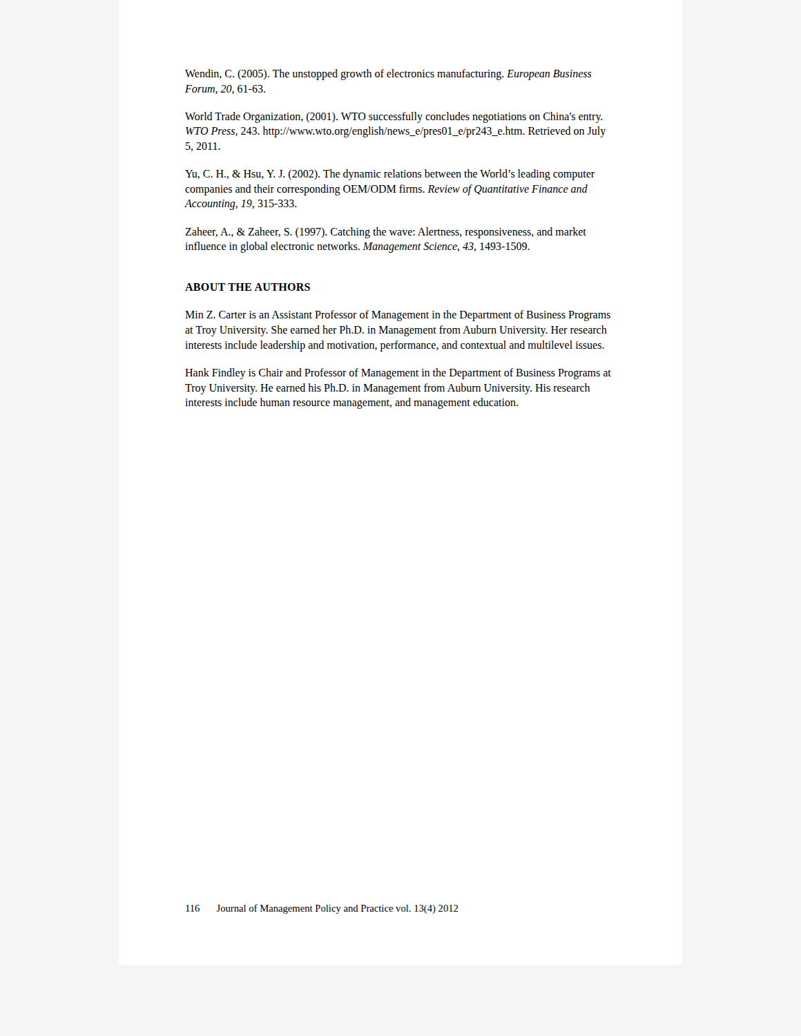Wendin, C. (2005). The unstopped growth of electronics manufacturing. European Business Forum, 20, 61-63.
World Trade Organization, (2001). WTO successfully concludes negotiations on China's entry. WTO Press, 243. http://www.wto.org/english/news_e/pres01_e/pr243_e.htm. Retrieved on July 5, 2011.
Yu, C. H., & Hsu, Y. J. (2002). The dynamic relations between the World’s leading computer companies and their corresponding OEM/ODM firms. Review of Quantitative Finance and Accounting, 19, 315-333.
Zaheer, A., & Zaheer, S. (1997). Catching the wave: Alertness, responsiveness, and market influence in global electronic networks. Management Science, 43, 1493-1509.
ABOUT THE AUTHORS
Min Z. Carter is an Assistant Professor of Management in the Department of Business Programs at Troy University. She earned her Ph.D. in Management from Auburn University. Her research interests include leadership and motivation, performance, and contextual and multilevel issues.
Hank Findley is Chair and Professor of Management in the Department of Business Programs at Troy University. He earned his Ph.D. in Management from Auburn University. His research interests include human resource management, and management education.
116 Journal of Management Policy and Practice vol. 13(4) 2012